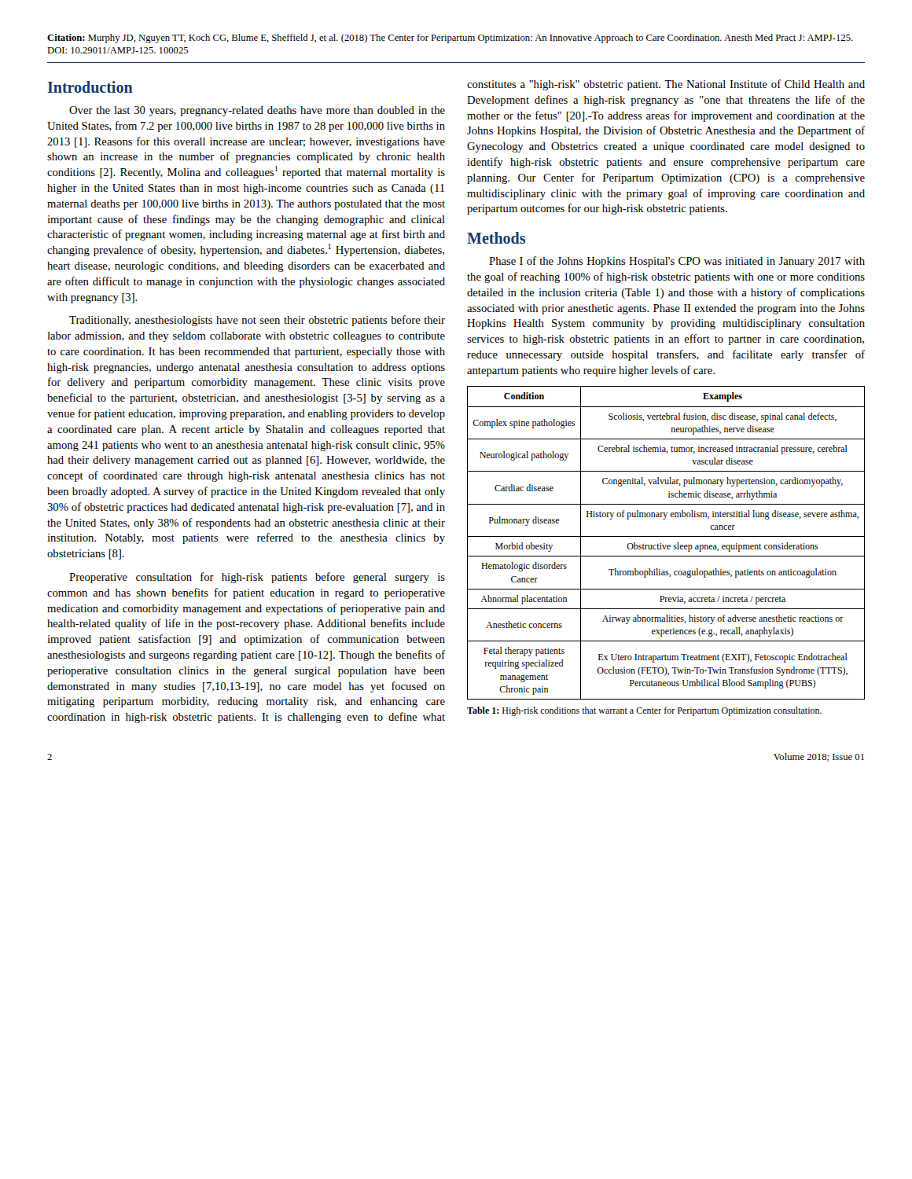Citation: Murphy JD, Nguyen TT, Koch CG, Blume E, Sheffield J, et al. (2018) The Center for Peripartum Optimization: An Innovative Approach to Care Coordination. Anesth Med Pract J: AMPJ-125. DOI: 10.29011/AMPJ-125. 100025
Introduction
Over the last 30 years, pregnancy-related deaths have more than doubled in the United States, from 7.2 per 100,000 live births in 1987 to 28 per 100,000 live births in 2013 [1]. Reasons for this overall increase are unclear; however, investigations have shown an increase in the number of pregnancies complicated by chronic health conditions [2]. Recently, Molina and colleagues1 reported that maternal mortality is higher in the United States than in most high-income countries such as Canada (11 maternal deaths per 100,000 live births in 2013). The authors postulated that the most important cause of these findings may be the changing demographic and clinical characteristic of pregnant women, including increasing maternal age at first birth and changing prevalence of obesity, hypertension, and diabetes.1 Hypertension, diabetes, heart disease, neurologic conditions, and bleeding disorders can be exacerbated and are often difficult to manage in conjunction with the physiologic changes associated with pregnancy [3].
Traditionally, anesthesiologists have not seen their obstetric patients before their labor admission, and they seldom collaborate with obstetric colleagues to contribute to care coordination. It has been recommended that parturient, especially those with high-risk pregnancies, undergo antenatal anesthesia consultation to address options for delivery and peripartum comorbidity management. These clinic visits prove beneficial to the parturient, obstetrician, and anesthesiologist [3-5] by serving as a venue for patient education, improving preparation, and enabling providers to develop a coordinated care plan. A recent article by Shatalin and colleagues reported that among 241 patients who went to an anesthesia antenatal high-risk consult clinic, 95% had their delivery management carried out as planned [6]. However, worldwide, the concept of coordinated care through high-risk antenatal anesthesia clinics has not been broadly adopted. A survey of practice in the United Kingdom revealed that only 30% of obstetric practices had dedicated antenatal high-risk pre-evaluation [7], and in the United States, only 38% of respondents had an obstetric anesthesia clinic at their institution. Notably, most patients were referred to the anesthesia clinics by obstetricians [8].
Preoperative consultation for high-risk patients before general surgery is common and has shown benefits for patient education in regard to perioperative medication and comorbidity management and expectations of perioperative pain and health-related quality of life in the post-recovery phase. Additional benefits include improved patient satisfaction [9] and optimization of communication between anesthesiologists and surgeons regarding patient care [10-12]. Though the benefits of perioperative consultation clinics in the general surgical population have been demonstrated in many studies [7,10,13-19], no care model has yet focused on mitigating peripartum morbidity, reducing mortality risk, and enhancing care coordination in high-risk obstetric patients. It is challenging even to define what constitutes a "high-risk" obstetric patient. The National Institute of Child Health and Development defines a high-risk pregnancy as "one that threatens the life of the mother or the fetus" [20].-To address areas for improvement and coordination at the Johns Hopkins Hospital, the Division of Obstetric Anesthesia and the Department of Gynecology and Obstetrics created a unique coordinated care model designed to identify high-risk obstetric patients and ensure comprehensive peripartum care planning. Our Center for Peripartum Optimization (CPO) is a comprehensive multidisciplinary clinic with the primary goal of improving care coordination and peripartum outcomes for our high-risk obstetric patients.
Methods
Phase I of the Johns Hopkins Hospital's CPO was initiated in January 2017 with the goal of reaching 100% of high-risk obstetric patients with one or more conditions detailed in the inclusion criteria (Table 1) and those with a history of complications associated with prior anesthetic agents. Phase II extended the program into the Johns Hopkins Health System community by providing multidisciplinary consultation services to high-risk obstetric patients in an effort to partner in care coordination, reduce unnecessary outside hospital transfers, and facilitate early transfer of antepartum patients who require higher levels of care.
| Condition | Examples |
| --- | --- |
| Complex spine pathologies | Scoliosis, vertebral fusion, disc disease, spinal canal defects, neuropathies, nerve disease |
| Neurological pathology | Cerebral ischemia, tumor, increased intracranial pressure, cerebral vascular disease |
| Cardiac disease | Congenital, valvular, pulmonary hypertension, cardiomyopathy, ischemic disease, arrhythmia |
| Pulmonary disease | History of pulmonary embolism, interstitial lung disease, severe asthma, cancer |
| Morbid obesity | Obstructive sleep apnea, equipment considerations |
| Hematologic disorders Cancer | Thrombophilias, coagulopathies, patients on anticoagulation |
| Abnormal placentation | Previa, accreta / increta / percreta |
| Anesthetic concerns | Airway abnormalities, history of adverse anesthetic reactions or experiences (e.g., recall, anaphylaxis) |
| Fetal therapy patients requiring specialized management Chronic pain | Ex Utero Intrapartum Treatment (EXIT), Fetoscopic Endotracheal Occlusion (FETO), Twin-To-Twin Transfusion Syndrome (TTTS), Percutaneous Umbilical Blood Sampling (PUBS) |
Table 1: High-risk conditions that warrant a Center for Peripartum Optimization consultation.
2
Volume 2018; Issue 01